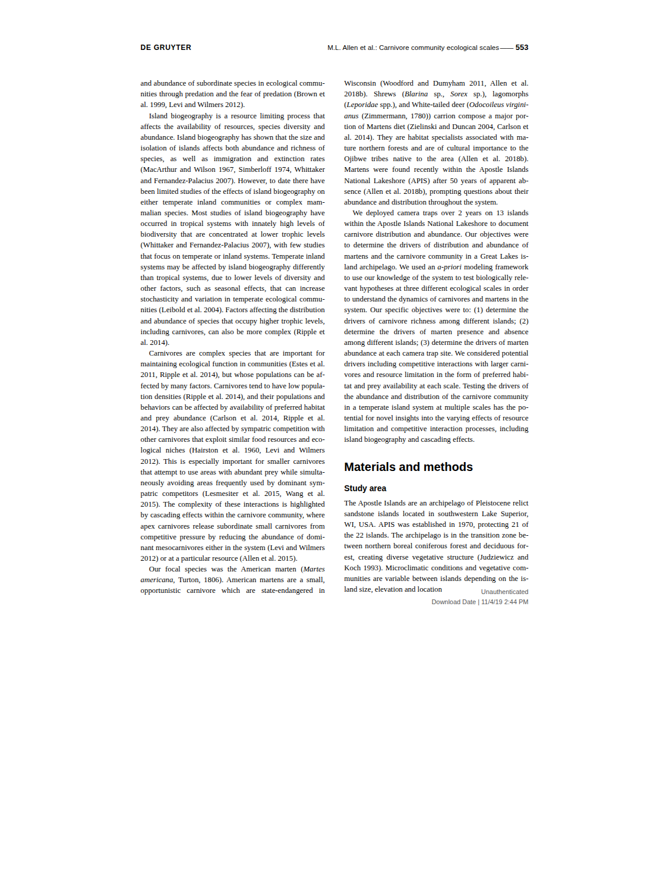DE GRUYTER M.L. Allen et al.: Carnivore community ecological scales——553
and abundance of subordinate species in ecological communities through predation and the fear of predation (Brown et al. 1999, Levi and Wilmers 2012).
Island biogeography is a resource limiting process that affects the availability of resources, species diversity and abundance. Island biogeography has shown that the size and isolation of islands affects both abundance and richness of species, as well as immigration and extinction rates (MacArthur and Wilson 1967, Simberloff 1974, Whittaker and Fernandez-Palacius 2007). However, to date there have been limited studies of the effects of island biogeography on either temperate inland communities or complex mammalian species. Most studies of island biogeography have occurred in tropical systems with innately high levels of biodiversity that are concentrated at lower trophic levels (Whittaker and Fernandez-Palacius 2007), with few studies that focus on temperate or inland systems. Temperate inland systems may be affected by island biogeography differently than tropical systems, due to lower levels of diversity and other factors, such as seasonal effects, that can increase stochasticity and variation in temperate ecological communities (Leibold et al. 2004). Factors affecting the distribution and abundance of species that occupy higher trophic levels, including carnivores, can also be more complex (Ripple et al. 2014).
Carnivores are complex species that are important for maintaining ecological function in communities (Estes et al. 2011, Ripple et al. 2014), but whose populations can be affected by many factors. Carnivores tend to have low population densities (Ripple et al. 2014), and their populations and behaviors can be affected by availability of preferred habitat and prey abundance (Carlson et al. 2014, Ripple et al. 2014). They are also affected by sympatric competition with other carnivores that exploit similar food resources and ecological niches (Hairston et al. 1960, Levi and Wilmers 2012). This is especially important for smaller carnivores that attempt to use areas with abundant prey while simultaneously avoiding areas frequently used by dominant sympatric competitors (Lesmesiter et al. 2015, Wang et al. 2015). The complexity of these interactions is highlighted by cascading effects within the carnivore community, where apex carnivores release subordinate small carnivores from competitive pressure by reducing the abundance of dominant mesocarnivores either in the system (Levi and Wilmers 2012) or at a particular resource (Allen et al. 2015).
Our focal species was the American marten (Martes americana, Turton, 1806). American martens are a small, opportunistic carnivore which are state-endangered in Wisconsin (Woodford and Dumyham 2011, Allen et al. 2018b). Shrews (Blarina sp., Sorex sp.), lagomorphs (Leporidae spp.), and White-tailed deer (Odocoileus virginianus (Zimmermann, 1780)) carrion compose a major portion of Martens diet (Zielinski and Duncan 2004, Carlson et al. 2014). They are habitat specialists associated with mature northern forests and are of cultural importance to the Ojibwe tribes native to the area (Allen et al. 2018b). Martens were found recently within the Apostle Islands National Lakeshore (APIS) after 50 years of apparent absence (Allen et al. 2018b), prompting questions about their abundance and distribution throughout the system.
We deployed camera traps over 2 years on 13 islands within the Apostle Islands National Lakeshore to document carnivore distribution and abundance. Our objectives were to determine the drivers of distribution and abundance of martens and the carnivore community in a Great Lakes island archipelago. We used an a-priori modeling framework to use our knowledge of the system to test biologically relevant hypotheses at three different ecological scales in order to understand the dynamics of carnivores and martens in the system. Our specific objectives were to: (1) determine the drivers of carnivore richness among different islands; (2) determine the drivers of marten presence and absence among different islands; (3) determine the drivers of marten abundance at each camera trap site. We considered potential drivers including competitive interactions with larger carnivores and resource limitation in the form of preferred habitat and prey availability at each scale. Testing the drivers of the abundance and distribution of the carnivore community in a temperate island system at multiple scales has the potential for novel insights into the varying effects of resource limitation and competitive interaction processes, including island biogeography and cascading effects.
Materials and methods
Study area
The Apostle Islands are an archipelago of Pleistocene relict sandstone islands located in southwestern Lake Superior, WI, USA. APIS was established in 1970, protecting 21 of the 22 islands. The archipelago is in the transition zone between northern boreal coniferous forest and deciduous forest, creating diverse vegetative structure (Judziewicz and Koch 1993). Microclimatic conditions and vegetative communities are variable between islands depending on the island size, elevation and location
Unauthenticated
Download Date | 11/4/19 2:44 PM